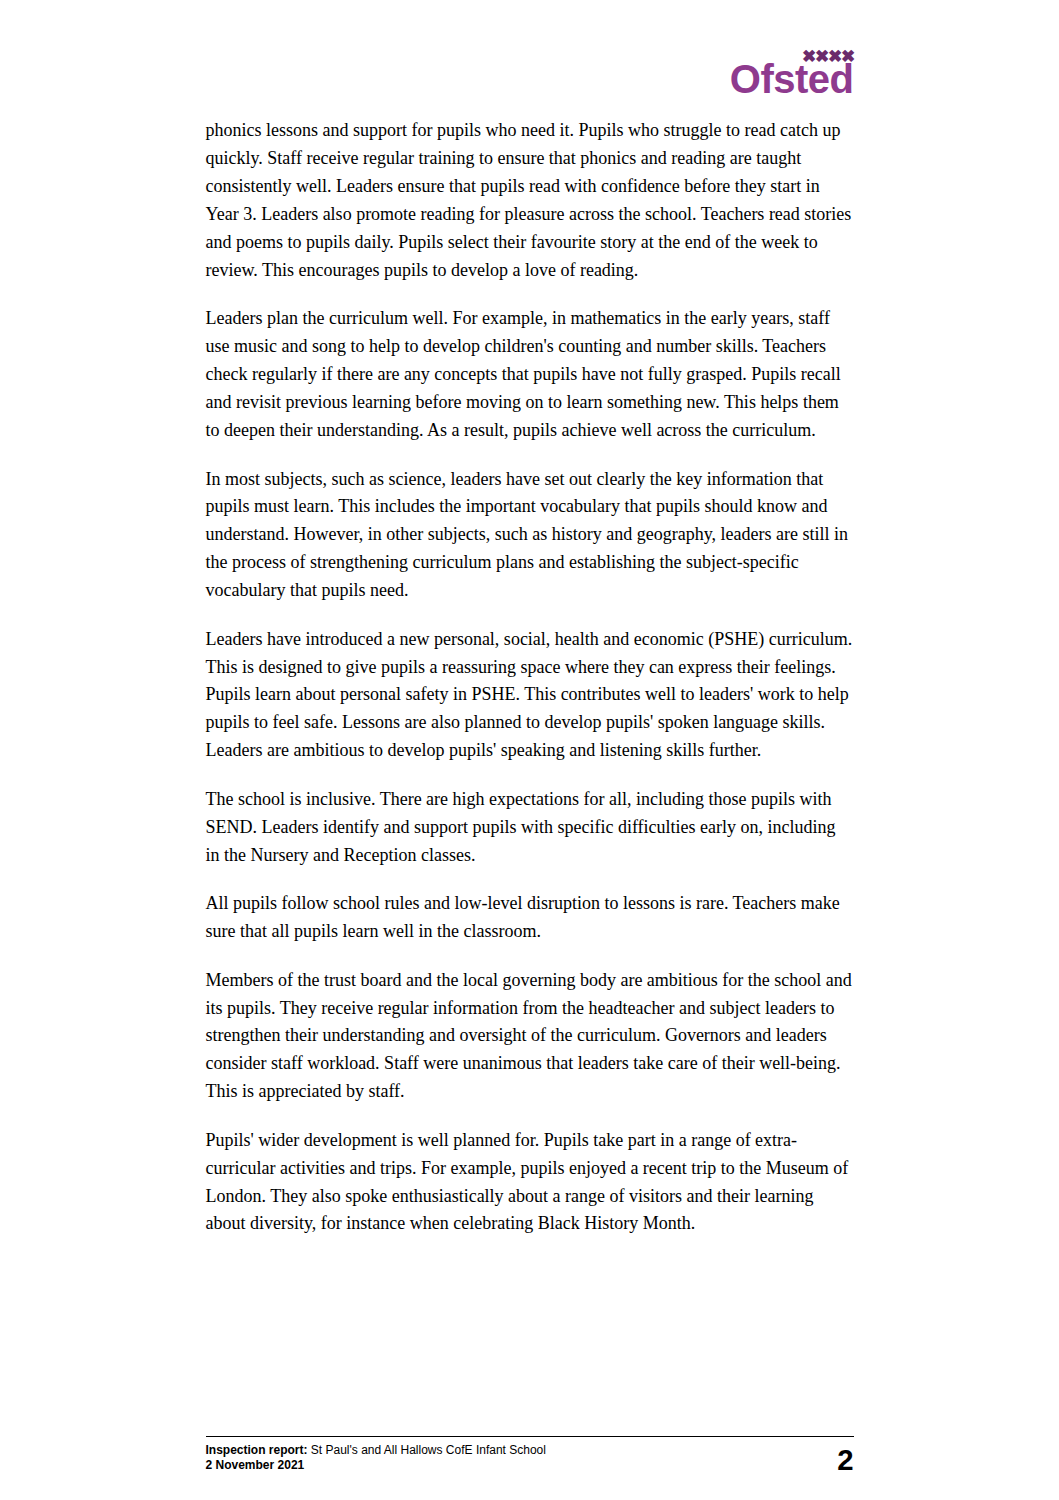✖✖✖✖ Ofsted
phonics lessons and support for pupils who need it. Pupils who struggle to read catch up quickly. Staff receive regular training to ensure that phonics and reading are taught consistently well. Leaders ensure that pupils read with confidence before they start in Year 3. Leaders also promote reading for pleasure across the school. Teachers read stories and poems to pupils daily. Pupils select their favourite story at the end of the week to review. This encourages pupils to develop a love of reading.
Leaders plan the curriculum well. For example, in mathematics in the early years, staff use music and song to help to develop children's counting and number skills. Teachers check regularly if there are any concepts that pupils have not fully grasped. Pupils recall and revisit previous learning before moving on to learn something new. This helps them to deepen their understanding. As a result, pupils achieve well across the curriculum.
In most subjects, such as science, leaders have set out clearly the key information that pupils must learn. This includes the important vocabulary that pupils should know and understand. However, in other subjects, such as history and geography, leaders are still in the process of strengthening curriculum plans and establishing the subject-specific vocabulary that pupils need.
Leaders have introduced a new personal, social, health and economic (PSHE) curriculum. This is designed to give pupils a reassuring space where they can express their feelings. Pupils learn about personal safety in PSHE. This contributes well to leaders' work to help pupils to feel safe. Lessons are also planned to develop pupils' spoken language skills. Leaders are ambitious to develop pupils' speaking and listening skills further.
The school is inclusive. There are high expectations for all, including those pupils with SEND. Leaders identify and support pupils with specific difficulties early on, including in the Nursery and Reception classes.
All pupils follow school rules and low-level disruption to lessons is rare. Teachers make sure that all pupils learn well in the classroom.
Members of the trust board and the local governing body are ambitious for the school and its pupils. They receive regular information from the headteacher and subject leaders to strengthen their understanding and oversight of the curriculum. Governors and leaders consider staff workload. Staff were unanimous that leaders take care of their well-being. This is appreciated by staff.
Pupils' wider development is well planned for. Pupils take part in a range of extra-curricular activities and trips. For example, pupils enjoyed a recent trip to the Museum of London. They also spoke enthusiastically about a range of visitors and their learning about diversity, for instance when celebrating Black History Month.
Inspection report: St Paul's and All Hallows CofE Infant School
2 November 2021
2